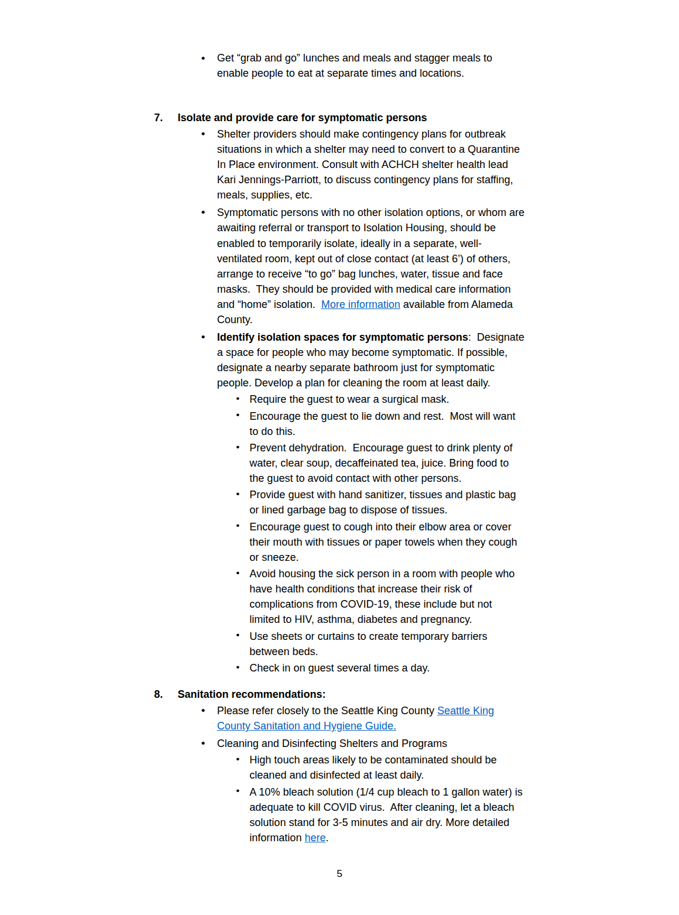Get “grab and go” lunches and meals and stagger meals to enable people to eat at separate times and locations.
Isolate and provide care for symptomatic persons
Shelter providers should make contingency plans for outbreak situations in which a shelter may need to convert to a Quarantine In Place environment. Consult with ACHCH shelter health lead Kari Jennings-Parriott, to discuss contingency plans for staffing, meals, supplies, etc.
Symptomatic persons with no other isolation options, or whom are awaiting referral or transport to Isolation Housing, should be enabled to temporarily isolate, ideally in a separate, well-ventilated room, kept out of close contact (at least 6’) of others, arrange to receive “to go” bag lunches, water, tissue and face masks. They should be provided with medical care information and “home” isolation. More information available from Alameda County.
Identify isolation spaces for symptomatic persons: Designate a space for people who may become symptomatic. If possible, designate a nearby separate bathroom just for symptomatic people. Develop a plan for cleaning the room at least daily.
Require the guest to wear a surgical mask.
Encourage the guest to lie down and rest. Most will want to do this.
Prevent dehydration. Encourage guest to drink plenty of water, clear soup, decaffeinated tea, juice. Bring food to the guest to avoid contact with other persons.
Provide guest with hand sanitizer, tissues and plastic bag or lined garbage bag to dispose of tissues.
Encourage guest to cough into their elbow area or cover their mouth with tissues or paper towels when they cough or sneeze.
Avoid housing the sick person in a room with people who have health conditions that increase their risk of complications from COVID-19, these include but not limited to HIV, asthma, diabetes and pregnancy.
Use sheets or curtains to create temporary barriers between beds.
Check in on guest several times a day.
Sanitation recommendations:
Please refer closely to the Seattle King County Seattle King County Sanitation and Hygiene Guide.
Cleaning and Disinfecting Shelters and Programs
High touch areas likely to be contaminated should be cleaned and disinfected at least daily.
A 10% bleach solution (1/4 cup bleach to 1 gallon water) is adequate to kill COVID virus. After cleaning, let a bleach solution stand for 3-5 minutes and air dry. More detailed information here.
5